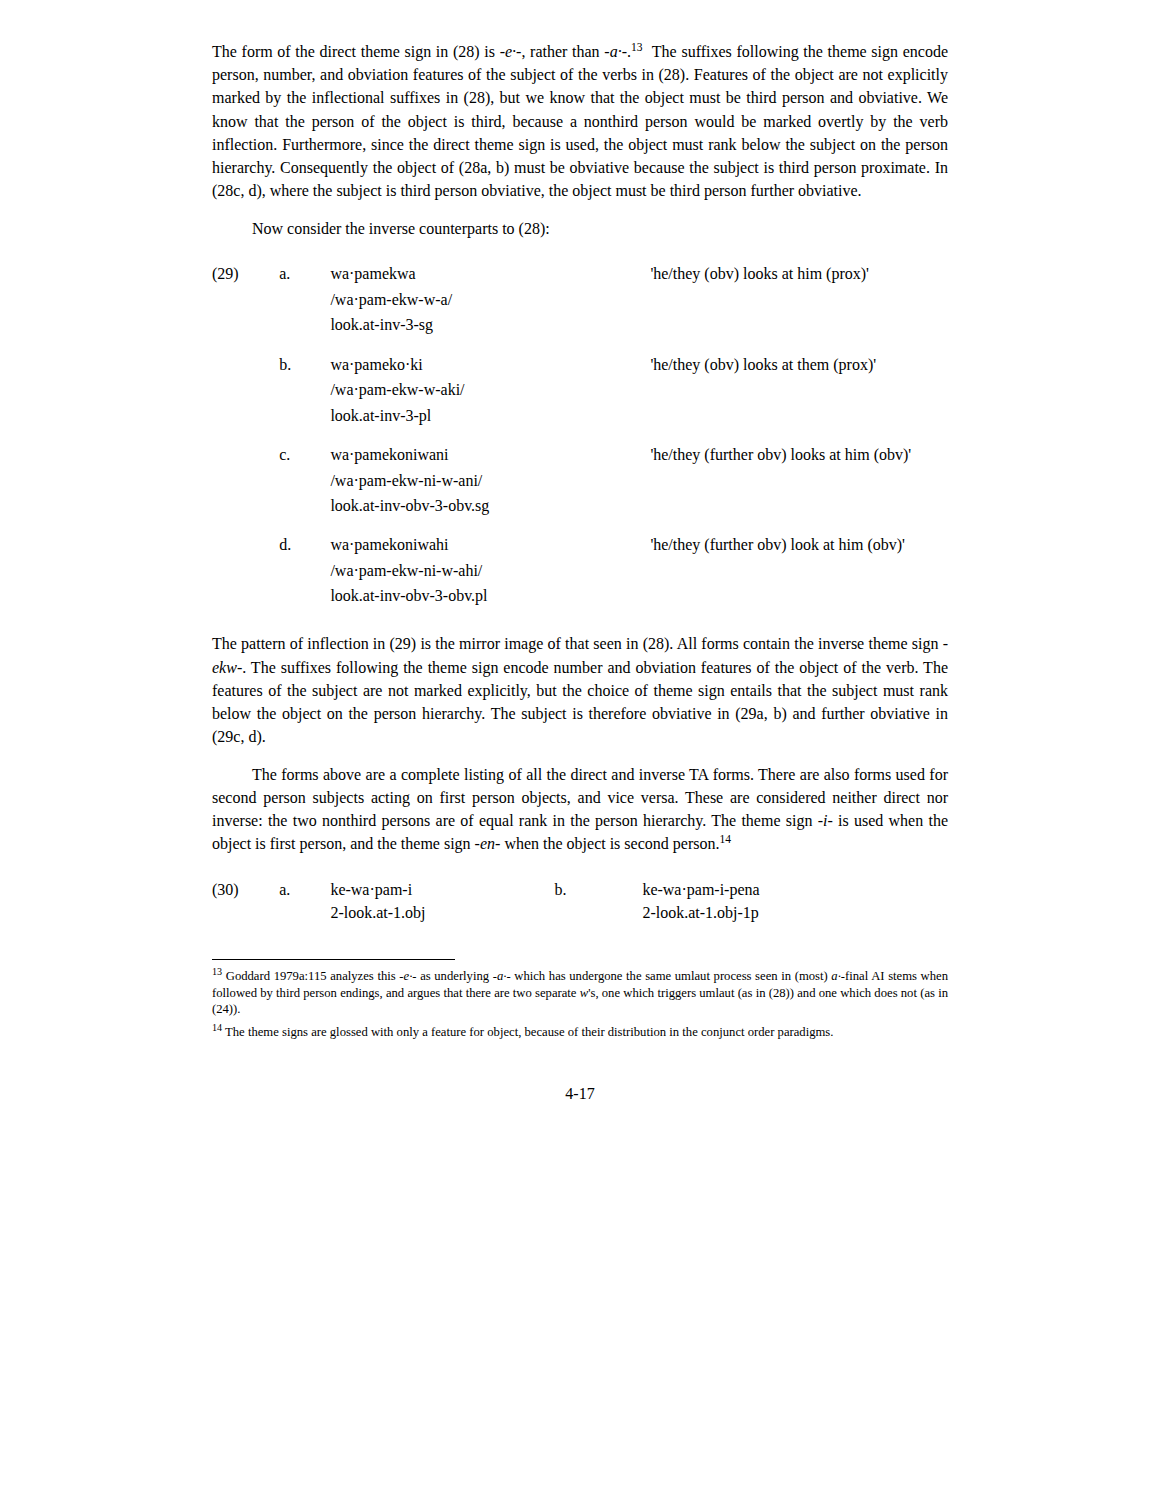The form of the direct theme sign in (28) is -e·-, rather than -a·-.13 The suffixes following the theme sign encode person, number, and obviation features of the subject of the verbs in (28). Features of the object are not explicitly marked by the inflectional suffixes in (28), but we know that the object must be third person and obviative. We know that the person of the object is third, because a nonthird person would be marked overtly by the verb inflection. Furthermore, since the direct theme sign is used, the object must rank below the subject on the person hierarchy. Consequently the object of (28a, b) must be obviative because the subject is third person proximate. In (28c, d), where the subject is third person obviative, the object must be third person further obviative.
Now consider the inverse counterparts to (28):
| (29) | a. | wa·pamekwa | 'he/they (obv) looks at him (prox)' |
| | | /wa·pam-ekw-w-a/ | |
| | | look.at-inv-3-sg | |
| | b. | wa·pameko·ki | 'he/they (obv) looks at them (prox)' |
| | | /wa·pam-ekw-w-aki/ | |
| | | look.at-inv-3-pl | |
| | c. | wa·pamekoniwani | 'he/they (further obv) looks at him (obv)' |
| | | /wa·pam-ekw-ni-w-ani/ | |
| | | look.at-inv-obv-3-obv.sg | |
| | d. | wa·pamekoniwahi | 'he/they (further obv) look at him (obv)' |
| | | /wa·pam-ekw-ni-w-ahi/ | |
| | | look.at-inv-obv-3-obv.pl | |
The pattern of inflection in (29) is the mirror image of that seen in (28). All forms contain the inverse theme sign -ekw-. The suffixes following the theme sign encode number and obviation features of the object of the verb. The features of the subject are not marked explicitly, but the choice of theme sign entails that the subject must rank below the object on the person hierarchy. The subject is therefore obviative in (29a, b) and further obviative in (29c, d).
The forms above are a complete listing of all the direct and inverse TA forms. There are also forms used for second person subjects acting on first person objects, and vice versa. These are considered neither direct nor inverse: the two nonthird persons are of equal rank in the person hierarchy. The theme sign -i- is used when the object is first person, and the theme sign -en- when the object is second person.14
| (30) | a. | ke-wa·pam-i | b. | ke-wa·pam-i-pena |
| | | 2-look.at-1.obj | | 2-look.at-1.obj-1p |
13 Goddard 1979a:115 analyzes this -e·- as underlying -a·- which has undergone the same umlaut process seen in (most) a·-final AI stems when followed by third person endings, and argues that there are two separate w's, one which triggers umlaut (as in (28)) and one which does not (as in (24)).
14 The theme signs are glossed with only a feature for object, because of their distribution in the conjunct order paradigms.
4-17